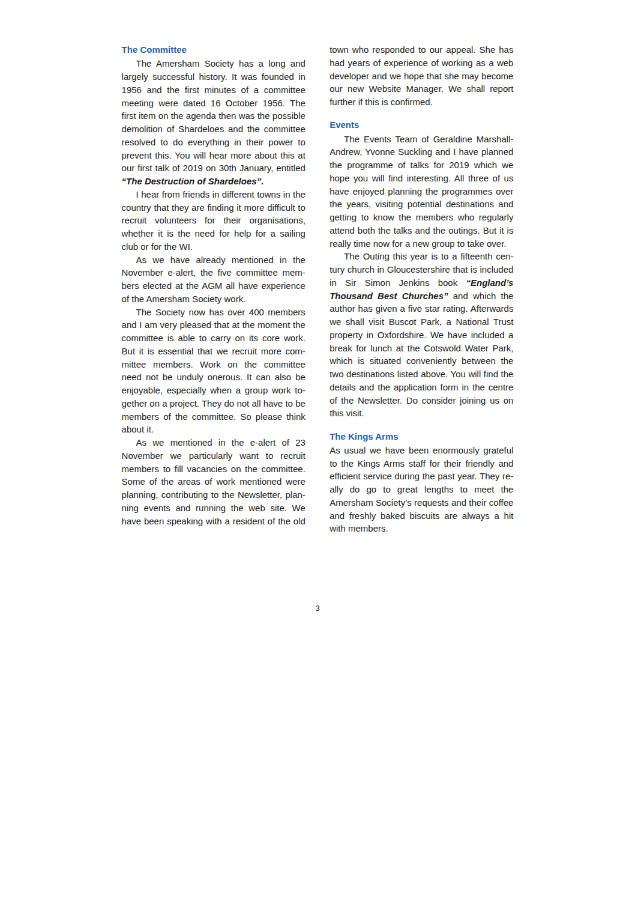The Committee
The Amersham Society has a long and largely successful history. It was founded in 1956 and the first minutes of a committee meeting were dated 16 October 1956. The first item on the agenda then was the possible demolition of Shardeloes and the committee resolved to do everything in their power to prevent this. You will hear more about this at our first talk of 2019 on 30th January, entitled “The Destruction of Shardeloes”.
I hear from friends in different towns in the country that they are finding it more difficult to recruit volunteers for their organisations, whether it is the need for help for a sailing club or for the WI.
As we have already mentioned in the November e-alert, the five committee members elected at the AGM all have experience of the Amersham Society work.
The Society now has over 400 members and I am very pleased that at the moment the committee is able to carry on its core work. But it is essential that we recruit more committee members. Work on the committee need not be unduly onerous. It can also be enjoyable, especially when a group work together on a project. They do not all have to be members of the committee. So please think about it.
As we mentioned in the e-alert of 23 November we particularly want to recruit members to fill vacancies on the committee. Some of the areas of work mentioned were planning, contributing to the Newsletter, planning events and running the web site. We have been speaking with a resident of the old town who responded to our appeal. She has had years of experience of working as a web developer and we hope that she may become our new Website Manager. We shall report further if this is confirmed.
Events
The Events Team of Geraldine Marshall-Andrew, Yvonne Suckling and I have planned the programme of talks for 2019 which we hope you will find interesting. All three of us have enjoyed planning the programmes over the years, visiting potential destinations and getting to know the members who regularly attend both the talks and the outings. But it is really time now for a new group to take over.
The Outing this year is to a fifteenth century church in Gloucestershire that is included in Sir Simon Jenkins book “England’s Thousand Best Churches” and which the author has given a five star rating. Afterwards we shall visit Buscot Park, a National Trust property in Oxfordshire. We have included a break for lunch at the Cotswold Water Park, which is situated conveniently between the two destinations listed above. You will find the details and the application form in the centre of the Newsletter. Do consider joining us on this visit.
The Kings Arms
As usual we have been enormously grateful to the Kings Arms staff for their friendly and efficient service during the past year. They really do go to great lengths to meet the Amersham Society’s requests and their coffee and freshly baked biscuits are always a hit with members.
3